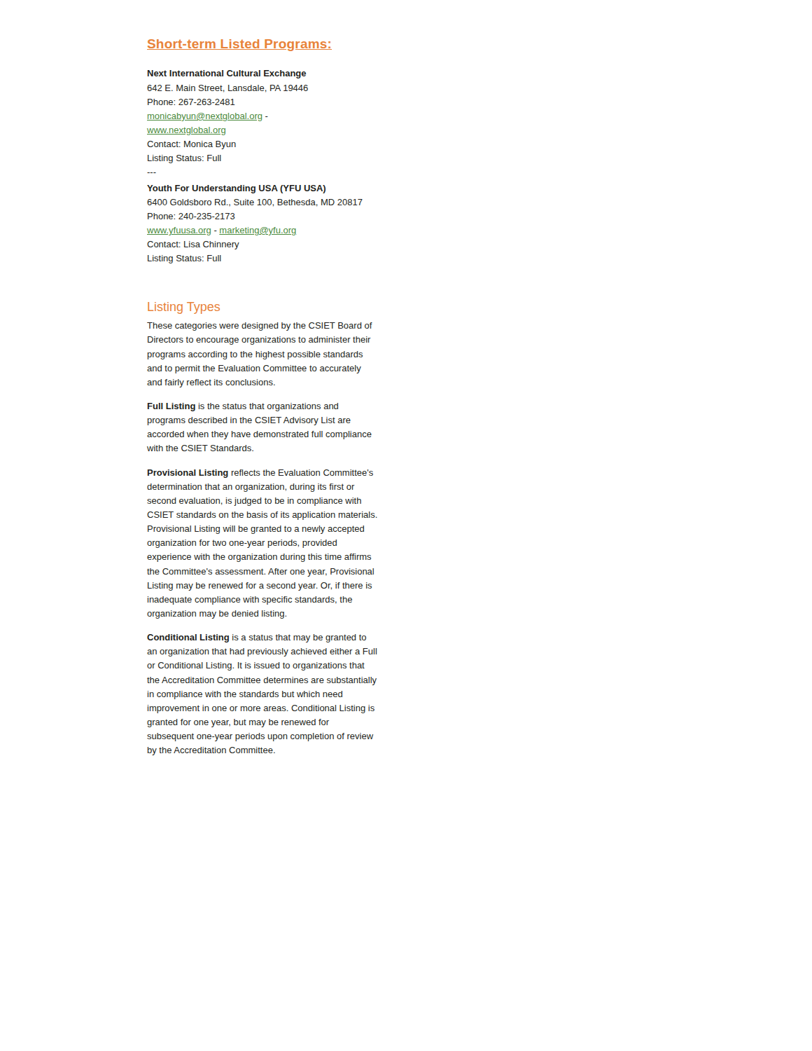Short-term Listed Programs:
Next International Cultural Exchange
642 E. Main Street, Lansdale, PA 19446
Phone: 267-263-2481
monicabyun@nextglobal.org -
www.nextglobal.org
Contact: Monica Byun
Listing Status: Full
---
Youth For Understanding USA (YFU USA)
6400 Goldsboro Rd., Suite 100, Bethesda, MD 20817
Phone: 240-235-2173
www.yfuusa.org - marketing@yfu.org
Contact: Lisa Chinnery
Listing Status: Full
Listing Types
These categories were designed by the CSIET Board of Directors to encourage organizations to administer their programs according to the highest possible standards and to permit the Evaluation Committee to accurately and fairly reflect its conclusions.
Full Listing is the status that organizations and programs described in the CSIET Advisory List are accorded when they have demonstrated full compliance with the CSIET Standards.
Provisional Listing reflects the Evaluation Committee's determination that an organization, during its first or second evaluation, is judged to be in compliance with CSIET standards on the basis of its application materials. Provisional Listing will be granted to a newly accepted organization for two one-year periods, provided experience with the organization during this time affirms the Committee's assessment. After one year, Provisional Listing may be renewed for a second year. Or, if there is inadequate compliance with specific standards, the organization may be denied listing.
Conditional Listing is a status that may be granted to an organization that had previously achieved either a Full or Conditional Listing. It is issued to organizations that the Accreditation Committee determines are substantially in compliance with the standards but which need improvement in one or more areas. Conditional Listing is granted for one year, but may be renewed for subsequent one-year periods upon completion of review by the Accreditation Committee.